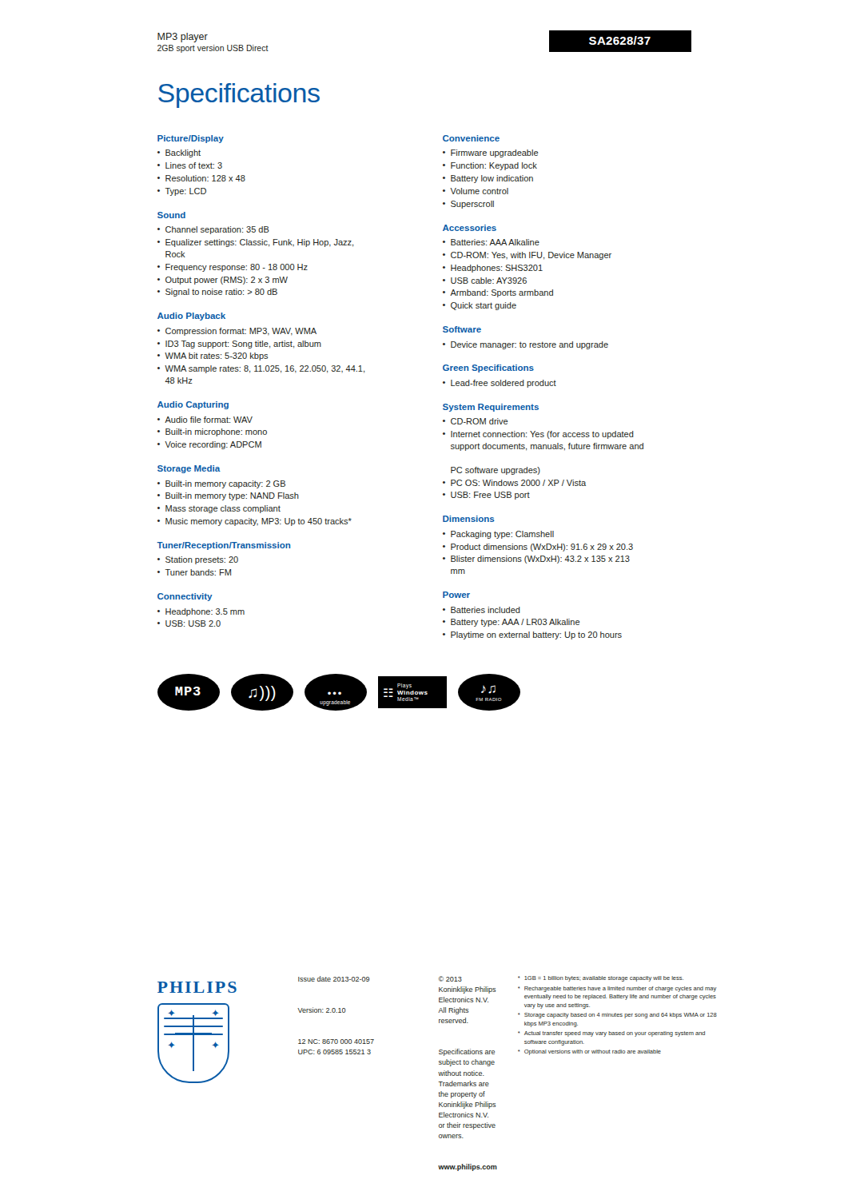MP3 player
2GB sport version USB Direct
SA2628/37
Specifications
Picture/Display
Backlight
Lines of text: 3
Resolution: 128 x 48
Type: LCD
Sound
Channel separation: 35 dB
Equalizer settings: Classic, Funk, Hip Hop, Jazz,
Rock
Frequency response: 80 - 18 000 Hz
Output power (RMS): 2 x 3 mW
Signal to noise ratio: > 80 dB
Audio Playback
Compression format: MP3, WAV, WMA
ID3 Tag support: Song title, artist, album
WMA bit rates: 5-320 kbps
WMA sample rates: 8, 11.025, 16, 22.050, 32, 44.1,
48 kHz
Audio Capturing
Audio file format: WAV
Built-in microphone: mono
Voice recording: ADPCM
Storage Media
Built-in memory capacity: 2 GB
Built-in memory type: NAND Flash
Mass storage class compliant
Music memory capacity, MP3: Up to 450 tracks*
Tuner/Reception/Transmission
Station presets: 20
Tuner bands: FM
Connectivity
Headphone: 3.5 mm
USB: USB 2.0
Convenience
Firmware upgradeable
Function: Keypad lock
Battery low indication
Volume control
Superscroll
Accessories
Batteries: AAA Alkaline
CD-ROM: Yes, with IFU, Device Manager
Headphones: SHS3201
USB cable: AY3926
Armband: Sports armband
Quick start guide
Software
Device manager: to restore and upgrade
Green Specifications
Lead-free soldered product
System Requirements
CD-ROM drive
Internet connection: Yes (for access to updated
support documents, manuals, future firmware and
PC software upgrades)
PC OS: Windows 2000 / XP / Vista
USB: Free USB port
Dimensions
Packaging type: Clamshell
Product dimensions (WxDxH): 91.6 x 29 x 20.3
Blister dimensions (WxDxH): 43.2 x 135 x 213
mm
Power
Batteries included
Battery type: AAA / LR03 Alkaline
Playtime on external battery: Up to 20 hours
MP3
♫)))
•••
upgradeable
☷
Plays
Windows
Media™
♪♫
FM RADIO
PHILIPS
✦ ✦ ✦ ✦
Issue date 2013-02-09
Version: 2.0.10
12 NC: 8670 000 40157
UPC: 6 09585 15521 3
© 2013 Koninklijke Philips Electronics N.V.
All Rights reserved.
Specifications are subject to change without notice. Trademarks are the property of Koninklijke Philips Electronics N.V. or their respective owners.
www.philips.com
1GB = 1 billion bytes; available storage capacity will be less.
Rechargeable batteries have a limited number of charge cycles and may eventually need to be replaced. Battery life and number of charge cycles vary by use and settings.
Storage capacity based on 4 minutes per song and 64 kbps WMA or 128 kbps MP3 encoding.
Actual transfer speed may vary based on your operating system and software configuration.
Optional versions with or without radio are available